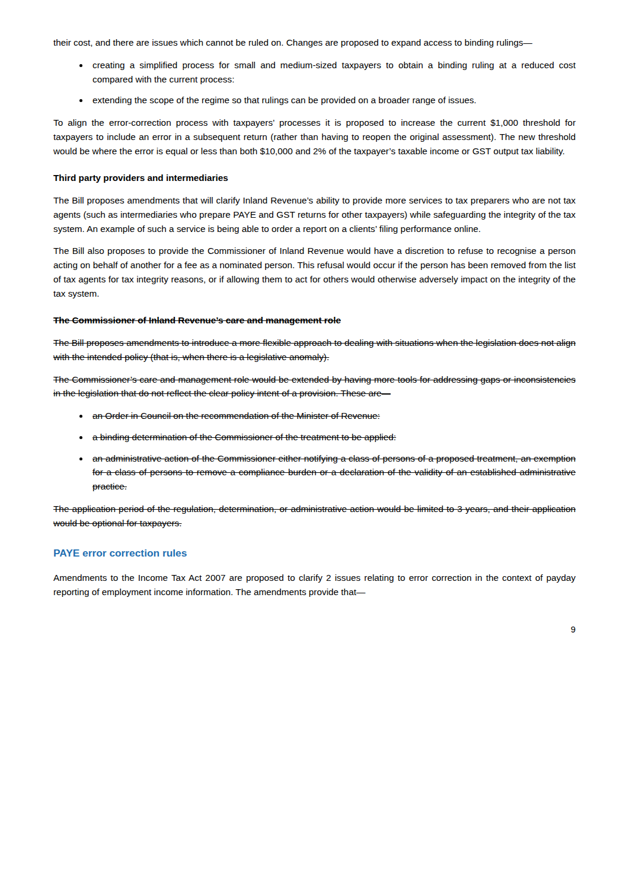their cost, and there are issues which cannot be ruled on. Changes are proposed to expand access to binding rulings—
creating a simplified process for small and medium-sized taxpayers to obtain a binding ruling at a reduced cost compared with the current process:
extending the scope of the regime so that rulings can be provided on a broader range of issues.
To align the error-correction process with taxpayers’ processes it is proposed to increase the current $1,000 threshold for taxpayers to include an error in a subsequent return (rather than having to reopen the original assessment). The new threshold would be where the error is equal or less than both $10,000 and 2% of the taxpayer’s taxable income or GST output tax liability.
Third party providers and intermediaries
The Bill proposes amendments that will clarify Inland Revenue’s ability to provide more services to tax preparers who are not tax agents (such as intermediaries who prepare PAYE and GST returns for other taxpayers) while safeguarding the integrity of the tax system. An example of such a service is being able to order a report on a clients’ filing performance online.
The Bill also proposes to provide the Commissioner of Inland Revenue would have a discretion to refuse to recognise a person acting on behalf of another for a fee as a nominated person. This refusal would occur if the person has been removed from the list of tax agents for tax integrity reasons, or if allowing them to act for others would otherwise adversely impact on the integrity of the tax system.
The Commissioner of Inland Revenue’s care and management role
The Bill proposes amendments to introduce a more flexible approach to dealing with situations when the legislation does not align with the intended policy (that is, when there is a legislative anomaly).
The Commissioner’s care and management role would be extended by having more tools for addressing gaps or inconsistencies in the legislation that do not reflect the clear policy intent of a provision. These are—
an Order in Council on the recommendation of the Minister of Revenue:
a binding determination of the Commissioner of the treatment to be applied:
an administrative action of the Commissioner either notifying a class of persons of a proposed treatment, an exemption for a class of persons to remove a compliance burden or a declaration of the validity of an established administrative practice.
The application period of the regulation, determination, or administrative action would be limited to 3 years, and their application would be optional for taxpayers.
PAYE error correction rules
Amendments to the Income Tax Act 2007 are proposed to clarify 2 issues relating to error correction in the context of payday reporting of employment income information. The amendments provide that—
9